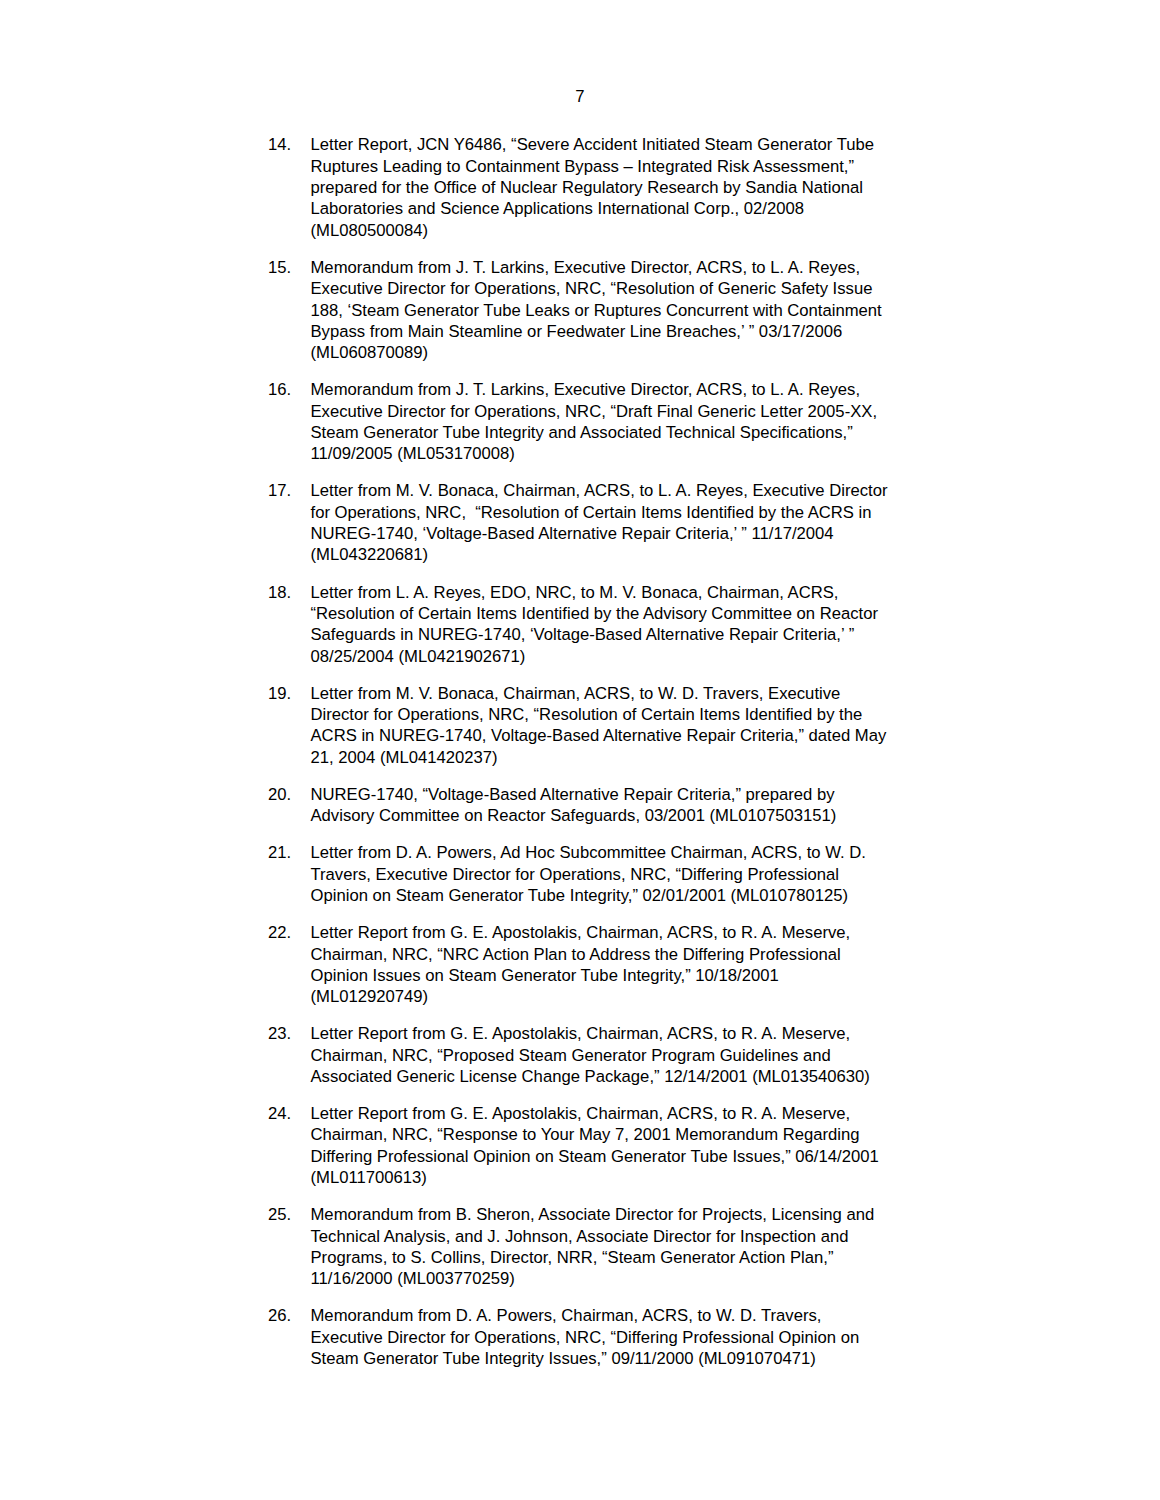7
14. Letter Report, JCN Y6486, “Severe Accident Initiated Steam Generator Tube Ruptures Leading to Containment Bypass – Integrated Risk Assessment,” prepared for the Office of Nuclear Regulatory Research by Sandia National Laboratories and Science Applications International Corp., 02/2008 (ML080500084)
15. Memorandum from J. T. Larkins, Executive Director, ACRS, to L. A. Reyes, Executive Director for Operations, NRC, “Resolution of Generic Safety Issue 188, ‘Steam Generator Tube Leaks or Ruptures Concurrent with Containment Bypass from Main Steamline or Feedwater Line Breaches,’ ” 03/17/2006 (ML060870089)
16. Memorandum from J. T. Larkins, Executive Director, ACRS, to L. A. Reyes, Executive Director for Operations, NRC, “Draft Final Generic Letter 2005-XX, Steam Generator Tube Integrity and Associated Technical Specifications,” 11/09/2005 (ML053170008)
17. Letter from M. V. Bonaca, Chairman, ACRS, to L. A. Reyes, Executive Director for Operations, NRC, “Resolution of Certain Items Identified by the ACRS in NUREG-1740, ‘Voltage-Based Alternative Repair Criteria,’ ” 11/17/2004 (ML043220681)
18. Letter from L. A. Reyes, EDO, NRC, to M. V. Bonaca, Chairman, ACRS, “Resolution of Certain Items Identified by the Advisory Committee on Reactor Safeguards in NUREG-1740, ‘Voltage-Based Alternative Repair Criteria,’ ” 08/25/2004 (ML0421902671)
19. Letter from M. V. Bonaca, Chairman, ACRS, to W. D. Travers, Executive Director for Operations, NRC, “Resolution of Certain Items Identified by the ACRS in NUREG-1740, Voltage-Based Alternative Repair Criteria,” dated May 21, 2004 (ML041420237)
20. NUREG-1740, “Voltage-Based Alternative Repair Criteria,” prepared by Advisory Committee on Reactor Safeguards, 03/2001 (ML0107503151)
21. Letter from D. A. Powers, Ad Hoc Subcommittee Chairman, ACRS, to W. D. Travers, Executive Director for Operations, NRC, “Differing Professional Opinion on Steam Generator Tube Integrity,” 02/01/2001 (ML010780125)
22. Letter Report from G. E. Apostolakis, Chairman, ACRS, to R. A. Meserve, Chairman, NRC, “NRC Action Plan to Address the Differing Professional Opinion Issues on Steam Generator Tube Integrity,” 10/18/2001 (ML012920749)
23. Letter Report from G. E. Apostolakis, Chairman, ACRS, to R. A. Meserve, Chairman, NRC, “Proposed Steam Generator Program Guidelines and Associated Generic License Change Package,” 12/14/2001 (ML013540630)
24. Letter Report from G. E. Apostolakis, Chairman, ACRS, to R. A. Meserve, Chairman, NRC, “Response to Your May 7, 2001 Memorandum Regarding Differing Professional Opinion on Steam Generator Tube Issues,” 06/14/2001 (ML011700613)
25. Memorandum from B. Sheron, Associate Director for Projects, Licensing and Technical Analysis, and J. Johnson, Associate Director for Inspection and Programs, to S. Collins, Director, NRR, “Steam Generator Action Plan,” 11/16/2000 (ML003770259)
26. Memorandum from D. A. Powers, Chairman, ACRS, to W. D. Travers, Executive Director for Operations, NRC, “Differing Professional Opinion on Steam Generator Tube Integrity Issues,” 09/11/2000 (ML091070471)